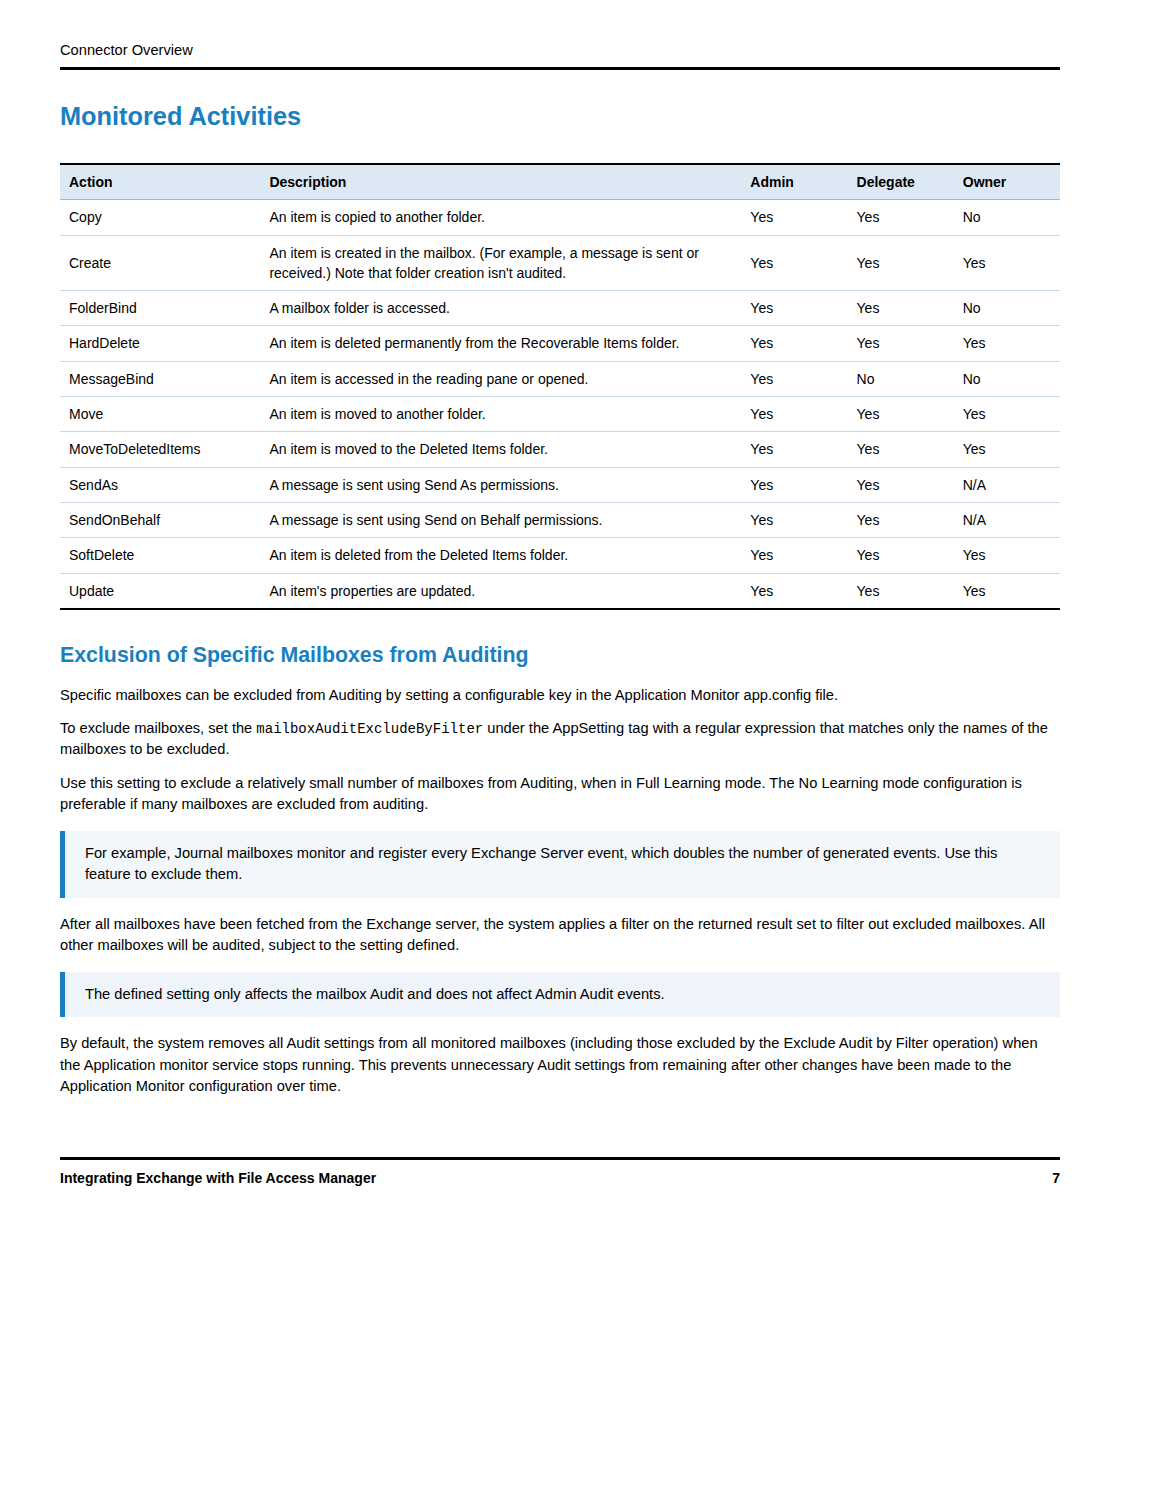Connector Overview
Monitored Activities
| Action | Description | Admin | Delegate | Owner |
| --- | --- | --- | --- | --- |
| Copy | An item is copied to another folder. | Yes | Yes | No |
| Create | An item is created in the mailbox. (For example, a message is sent or received.) Note that folder creation isn't audited. | Yes | Yes | Yes |
| FolderBind | A mailbox folder is accessed. | Yes | Yes | No |
| HardDelete | An item is deleted permanently from the Recoverable Items folder. | Yes | Yes | Yes |
| MessageBind | An item is accessed in the reading pane or opened. | Yes | No | No |
| Move | An item is moved to another folder. | Yes | Yes | Yes |
| MoveToDeletedItems | An item is moved to the Deleted Items folder. | Yes | Yes | Yes |
| SendAs | A message is sent using Send As permissions. | Yes | Yes | N/A |
| SendOnBehalf | A message is sent using Send on Behalf permissions. | Yes | Yes | N/A |
| SoftDelete | An item is deleted from the Deleted Items folder. | Yes | Yes | Yes |
| Update | An item's properties are updated. | Yes | Yes | Yes |
Exclusion of Specific Mailboxes from Auditing
Specific mailboxes can be excluded from Auditing by setting a configurable key in the Application Monitor app.config file.
To exclude mailboxes, set the mailboxAuditExcludeByFilter under the AppSetting tag with a regular expression that matches only the names of the mailboxes to be excluded.
Use this setting to exclude a relatively small number of mailboxes from Auditing, when in Full Learning mode. The No Learning mode configuration is preferable if many mailboxes are excluded from auditing.
For example, Journal mailboxes monitor and register every Exchange Server event, which doubles the number of generated events. Use this feature to exclude them.
After all mailboxes have been fetched from the Exchange server, the system applies a filter on the returned result set to filter out excluded mailboxes. All other mailboxes will be audited, subject to the setting defined.
The defined setting only affects the mailbox Audit and does not affect Admin Audit events.
By default, the system removes all Audit settings from all monitored mailboxes (including those excluded by the Exclude Audit by Filter operation) when the Application monitor service stops running. This prevents unnecessary Audit settings from remaining after other changes have been made to the Application Monitor configuration over time.
Integrating Exchange with File Access Manager 7